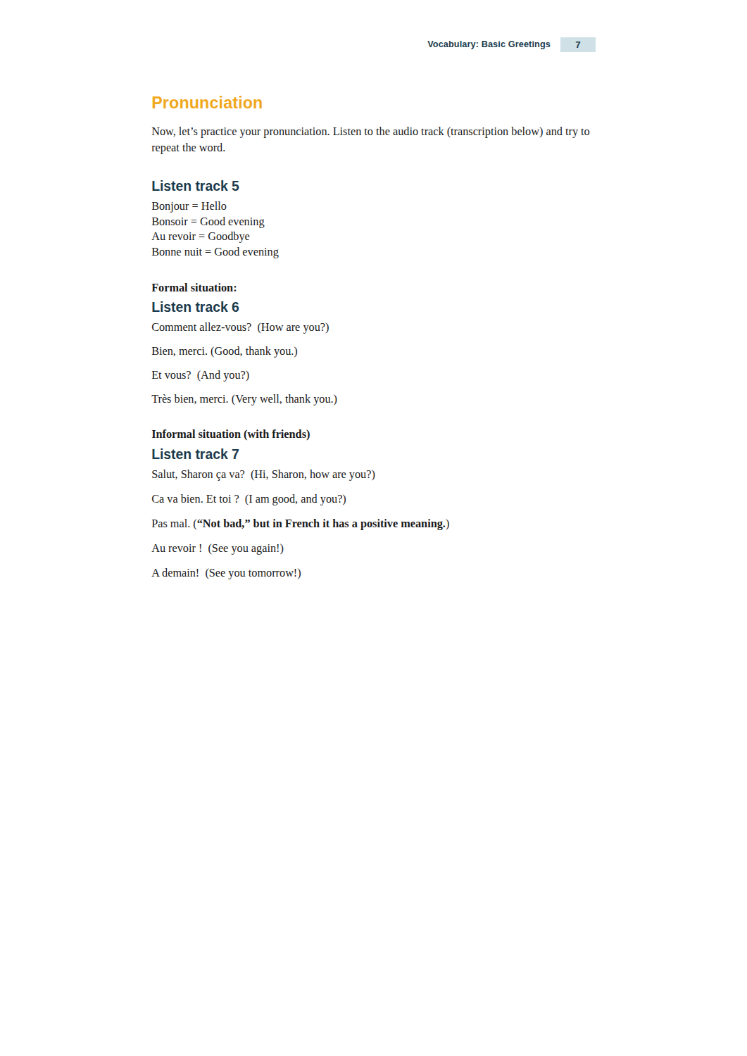Vocabulary: Basic Greetings
7
Pronunciation
Now, let’s practice your pronunciation. Listen to the audio track (transcription below) and try to repeat the word.
Listen track 5
Bonjour = Hello
Bonsoir = Good evening
Au revoir = Goodbye
Bonne nuit = Good evening
Formal situation:
Listen track 6
Comment allez-vous? (How are you?)
Bien, merci. (Good, thank you.)
Et vous? (And you?)
Très bien, merci. (Very well, thank you.)
Informal situation (with friends)
Listen track 7
Salut, Sharon ça va? (Hi, Sharon, how are you?)
Ca va bien. Et toi ? (I am good, and you?)
Pas mal. (“Not bad,” but in French it has a positive meaning.)
Au revoir ! (See you again!)
A demain! (See you tomorrow!)